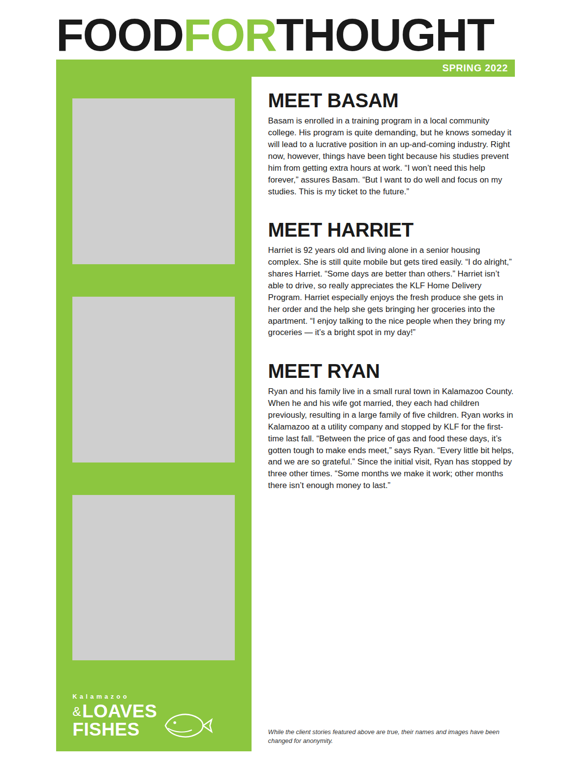FoodFor Thought
Spring 2022
Kalamazoo &Loaves Fishes
Meet Basam
Basam is enrolled in a training program in a local community college. His program is quite demanding, but he knows someday it will lead to a lucrative position in an up-and-coming industry. Right now, however, things have been tight because his studies prevent him from getting extra hours at work. “I won’t need this help forever,” assures Basam. “But I want to do well and focus on my studies. This is my ticket to the future.”
Meet Harriet
Harriet is 92 years old and living alone in a senior housing complex. She is still quite mobile but gets tired easily. “I do alright,” shares Harriet. “Some days are better than others.” Harriet isn’t able to drive, so really appreciates the KLF Home Delivery Program. Harriet especially enjoys the fresh produce she gets in her order and the help she gets bringing her groceries into the apartment. “I enjoy talking to the nice people when they bring my groceries — it’s a bright spot in my day!”
Meet Ryan
Ryan and his family live in a small rural town in Kalamazoo County. When he and his wife got married, they each had children previously, resulting in a large family of five children. Ryan works in Kalamazoo at a utility company and stopped by KLF for the first-time last fall. “Between the price of gas and food these days, it’s gotten tough to make ends meet,” says Ryan. “Every little bit helps, and we are so grateful.” Since the initial visit, Ryan has stopped by three other times. “Some months we make it work; other months there isn’t enough money to last.”
While the client stories featured above are true, their names and images have been changed for anonymity.